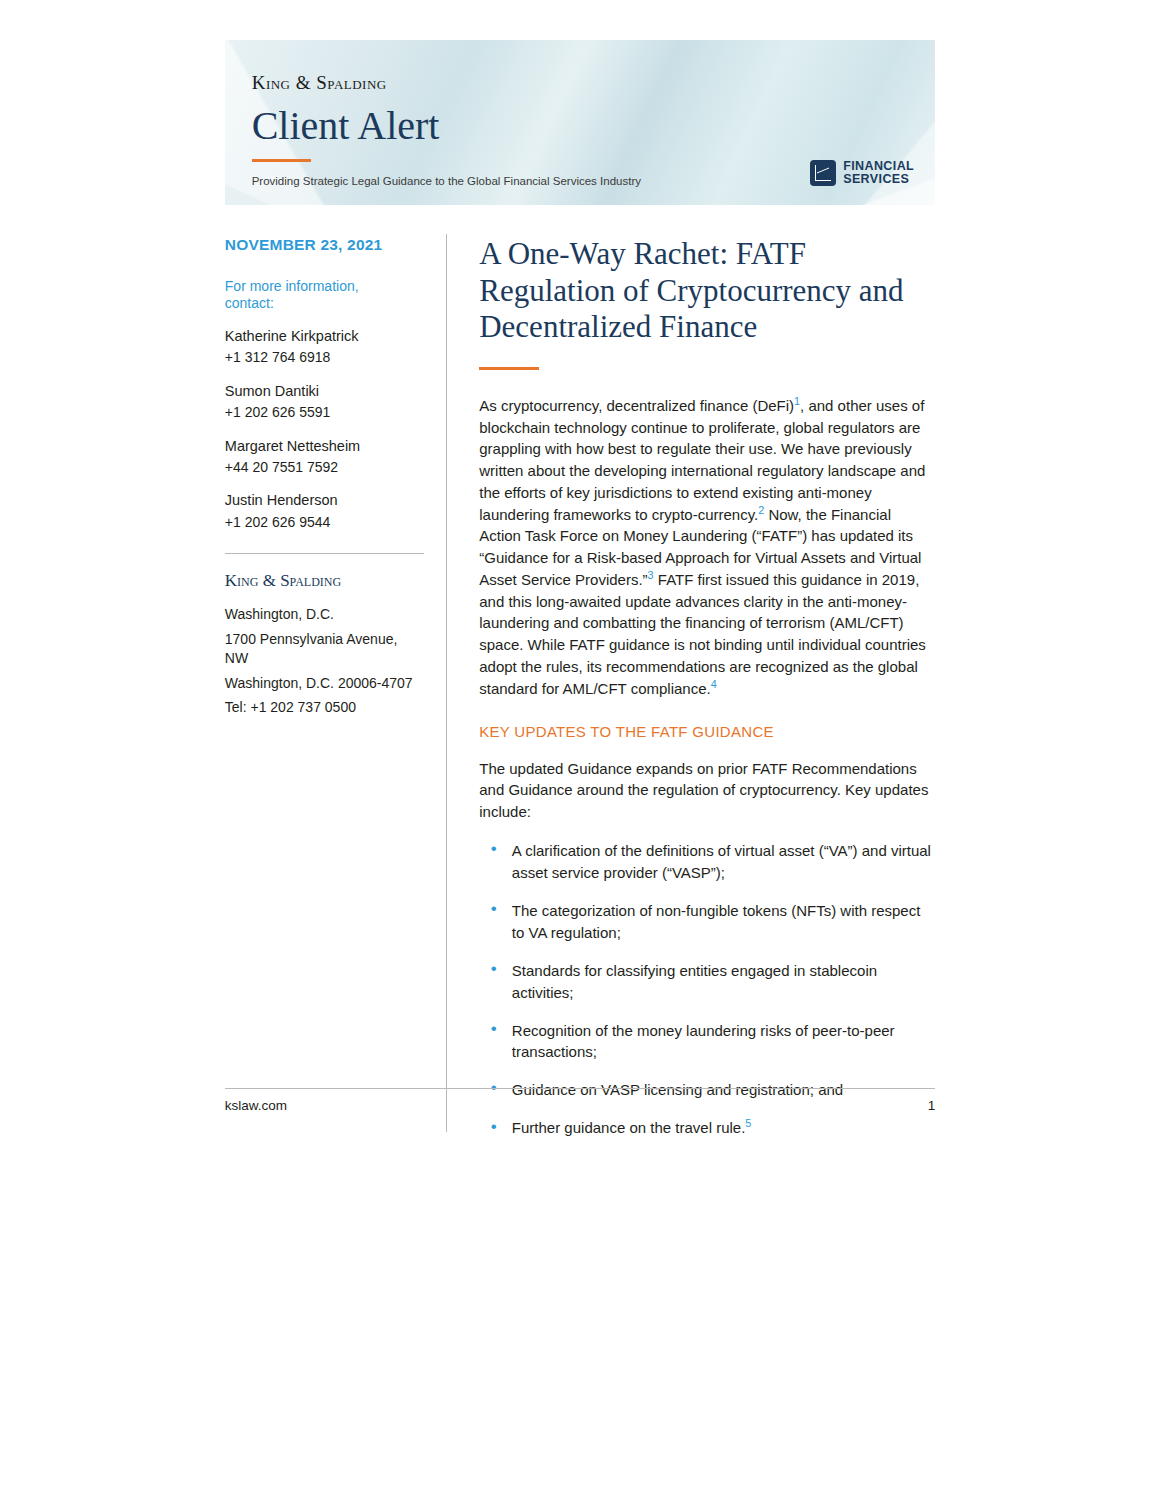King & Spalding
Client Alert
Providing Strategic Legal Guidance to the Global Financial Services Industry
FINANCIAL SERVICES
NOVEMBER 23, 2021
For more information,
contact:
Katherine Kirkpatrick
+1 312 764 6918
Sumon Dantiki
+1 202 626 5591
Margaret Nettesheim
+44 20 7551 7592
Justin Henderson
+1 202 626 9544
King & Spalding
Washington, D.C.
1700 Pennsylvania Avenue, NW
Washington, D.C. 20006-4707
Tel: +1 202 737 0500
A One-Way Rachet: FATF Regulation of Cryptocurrency and Decentralized Finance
As cryptocurrency, decentralized finance (DeFi)1, and other uses of blockchain technology continue to proliferate, global regulators are grappling with how best to regulate their use. We have previously written about the developing international regulatory landscape and the efforts of key jurisdictions to extend existing anti-money laundering frameworks to crypto-currency.2 Now, the Financial Action Task Force on Money Laundering (“FATF”) has updated its “Guidance for a Risk-based Approach for Virtual Assets and Virtual Asset Service Providers.”3 FATF first issued this guidance in 2019, and this long-awaited update advances clarity in the anti-money-laundering and combatting the financing of terrorism (AML/CFT) space. While FATF guidance is not binding until individual countries adopt the rules, its recommendations are recognized as the global standard for AML/CFT compliance.4
Key Updates to the FATF Guidance
The updated Guidance expands on prior FATF Recommendations and Guidance around the regulation of cryptocurrency. Key updates include:
A clarification of the definitions of virtual asset (“VA”) and virtual asset service provider (“VASP”);
The categorization of non-fungible tokens (NFTs) with respect to VA regulation;
Standards for classifying entities engaged in stablecoin activities;
Recognition of the money laundering risks of peer-to-peer transactions;
Guidance on VASP licensing and registration; and
Further guidance on the travel rule.5
kslaw.com 1